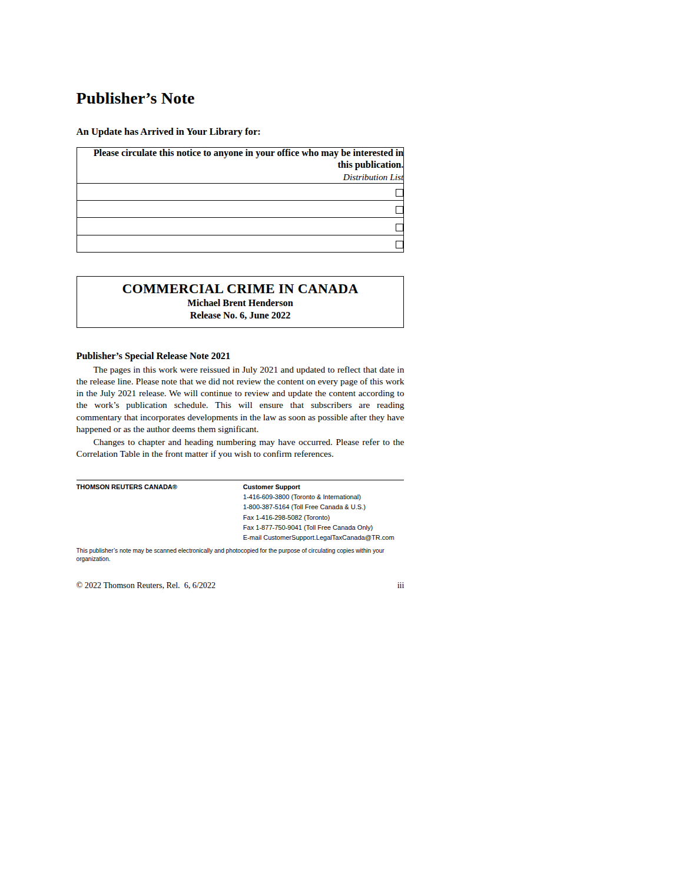Publisher’s Note
An Update has Arrived in Your Library for:
| Please circulate this notice to anyone in your office who may be interested in this publication. Distribution List |
| COMMERCIAL CRIME IN CANADA Michael Brent Henderson Release No. 6, June 2022 |
Publisher’s Special Release Note 2021
The pages in this work were reissued in July 2021 and updated to reflect that date in the release line. Please note that we did not review the content on every page of this work in the July 2021 release. We will continue to review and update the content according to the work’s publication schedule. This will ensure that subscribers are reading commentary that incorporates developments in the law as soon as possible after they have happened or as the author deems them significant.
Changes to chapter and heading numbering may have occurred. Please refer to the Correlation Table in the front matter if you wish to confirm references.
| THOMSON REUTERS CANADA® | Customer Support |
| | 1-416-609-3800 (Toronto & International) |
| | 1-800-387-5164 (Toll Free Canada & U.S.) |
| | Fax 1-416-298-5082 (Toronto) |
| | Fax 1-877-750-9041 (Toll Free Canada Only) |
| | E-mail CustomerSupport.LegalTaxCanada@TR.com |
This publisher’s note may be scanned electronically and photocopied for the purpose of circulating copies within your organization.
© 2022 Thomson Reuters, Rel. 6, 6/2022 iii